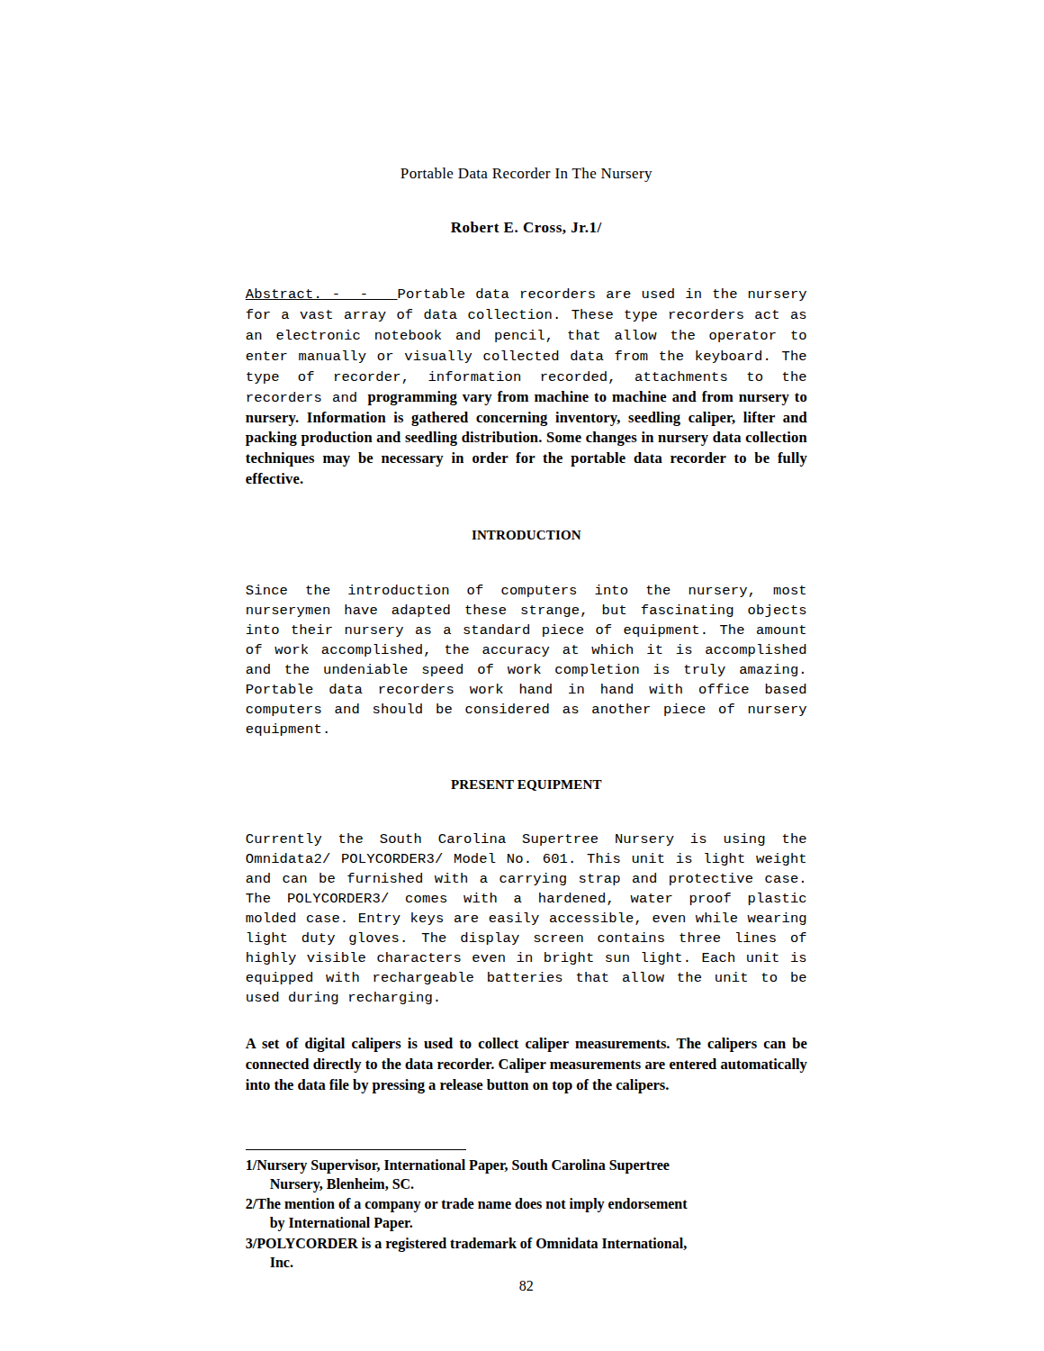Portable Data Recorder In The Nursery
Robert E. Cross, Jr.1/
Abstract. - - Portable data recorders are used in the nursery for a vast array of data collection. These type recorders act as an electronic notebook and pencil, that allow the operator to enter manually or visually collected data from the keyboard. The type of recorder, information recorded, attachments to the recorders and programming vary from machine to machine and from nursery to nursery. Information is gathered concerning inventory, seedling caliper, lifter and packing production and seedling distribution. Some changes in nursery data collection techniques may be necessary in order for the portable data recorder to be fully effective.
INTRODUCTION
Since the introduction of computers into the nursery, most nurserymen have adapted these strange, but fascinating objects into their nursery as a standard piece of equipment. The amount of work accomplished, the accuracy at which it is accomplished and the undeniable speed of work completion is truly amazing. Portable data recorders work hand in hand with office based computers and should be considered as another piece of nursery equipment.
PRESENT EQUIPMENT
Currently the South Carolina Supertree Nursery is using the Omnidata2/ POLYCORDER3/ Model No. 601. This unit is light weight and can be furnished with a carrying strap and protective case. The POLYCORDER3/ comes with a hardened, water proof plastic molded case. Entry keys are easily accessible, even while wearing light duty gloves. The display screen contains three lines of highly visible characters even in bright sun light. Each unit is equipped with rechargeable batteries that allow the unit to be used during recharging.
A set of digital calipers is used to collect caliper measurements. The calipers can be connected directly to the data recorder. Caliper measurements are entered automatically into the data file by pressing a release button on top of the calipers.
1/Nursery Supervisor, International Paper, South Carolina SupertreeNursery, Blenheim, SC.
2/The mention of a company or trade name does not imply endorsementby International Paper.
3/POLYCORDER is a registered trademark of Omnidata International,Inc.
82